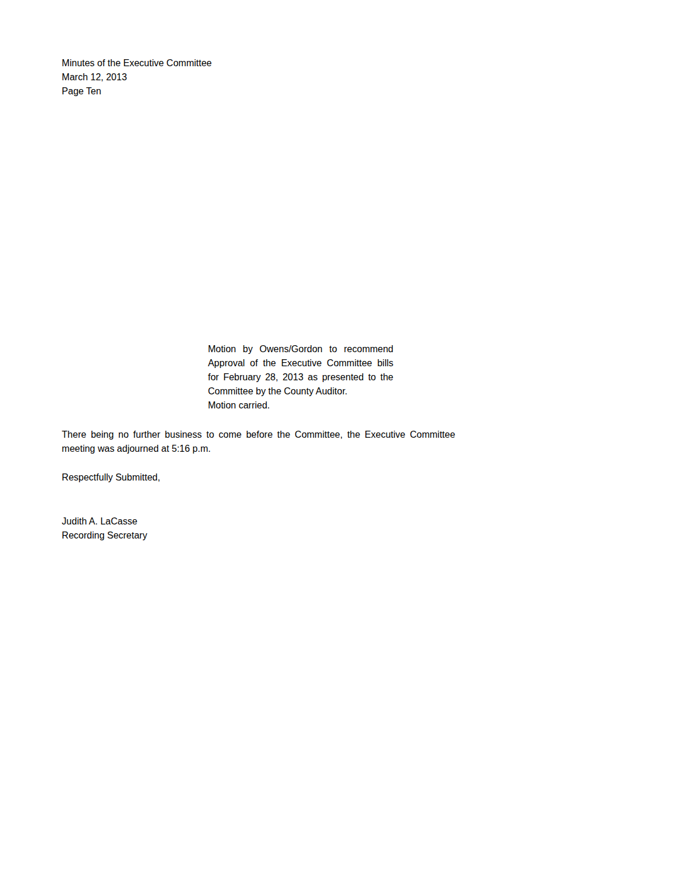Minutes of the Executive Committee
March 12, 2013
Page Ten
Motion by Owens/Gordon to recommend Approval of the Executive Committee bills for February 28, 2013 as presented to the Committee by the County Auditor.
Motion carried.
There being no further business to come before the Committee, the Executive Committee meeting was adjourned at 5:16 p.m.
Respectfully Submitted,
Judith A. LaCasse
Recording Secretary